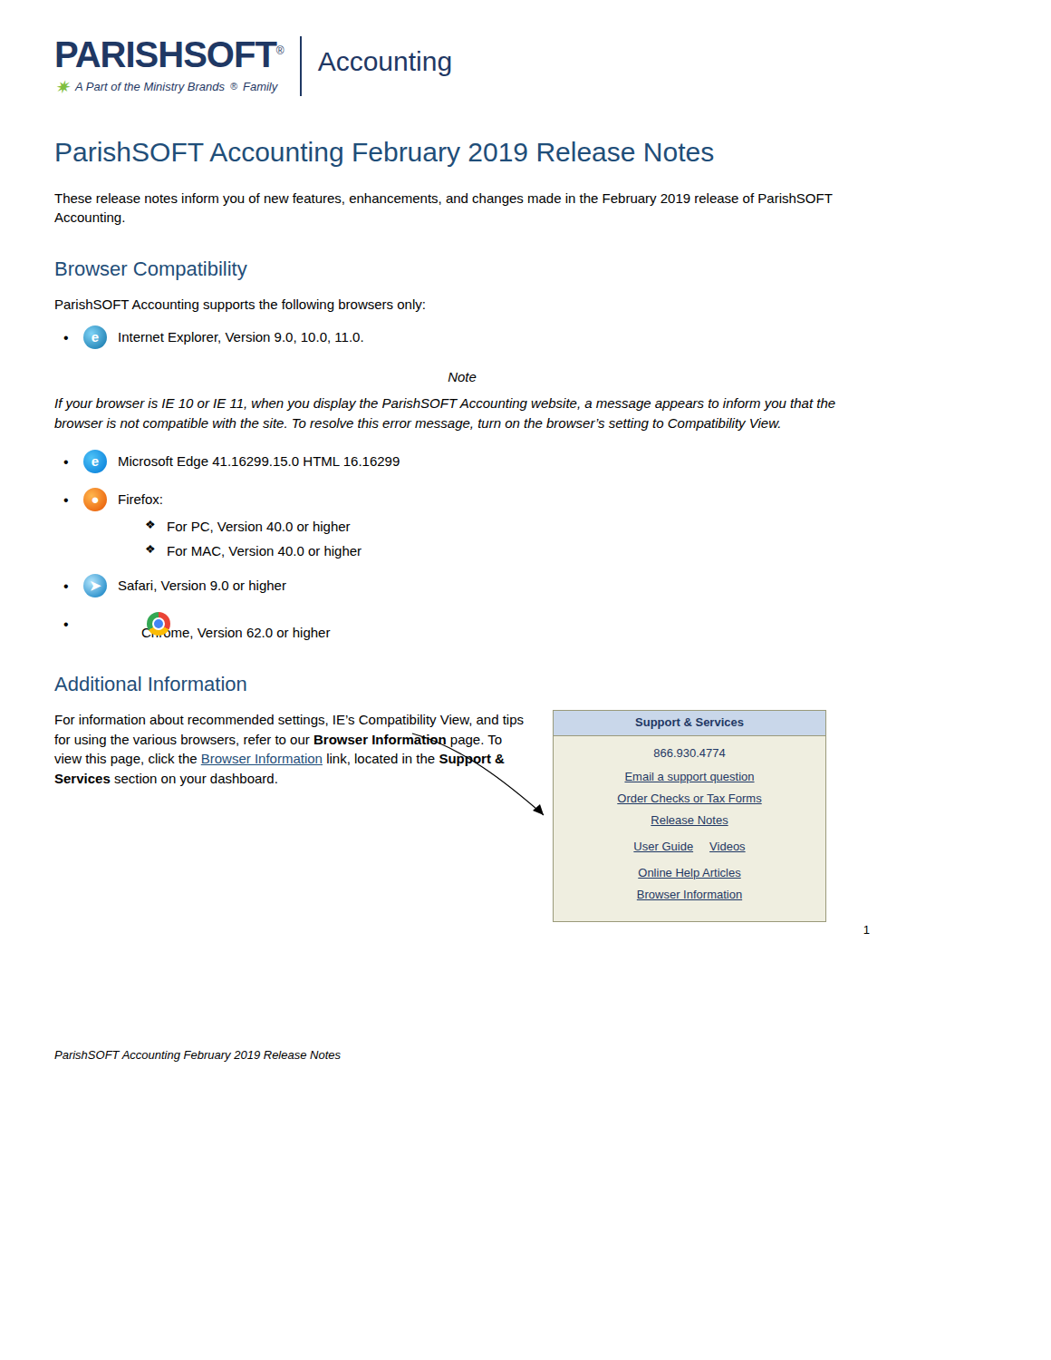PARISHSOFT®
✷A Part of the Ministry Brands® Family
Accounting
ParishSOFT Accounting February 2019 Release Notes
These release notes inform you of new features, enhancements, and changes made in the February 2019 release of ParishSOFT Accounting.
Browser Compatibility
ParishSOFT Accounting supports the following browsers only:
e Internet Explorer, Version 9.0, 10.0, 11.0.
Note
If your browser is IE 10 or IE 11, when you display the ParishSOFT Accounting website, a message appears to inform you that the browser is not compatible with the site. To resolve this error message, turn on the browser’s setting to Compatibility View.
e Microsoft Edge 41.16299.15.0 HTML 16.16299
●Firefox:
For PC, Version 40.0 or higher
For MAC, Version 40.0 or higher
➤Safari, Version 9.0 or higher
Chrome, Version 62.0 or higher
Additional Information
For information about recommended settings, IE’s Compatibility View, and tips for using the various browsers, refer to our Browser Information page. To view this page, click the Browser Information link, located in the Support & Services section on your dashboard.
Support & Services
866.930.4774
Email a support question Order Checks or Tax Forms Release Notes
User Guide Videos
Online Help Articles Browser Information
1
ParishSOFT Accounting February 2019 Release Notes